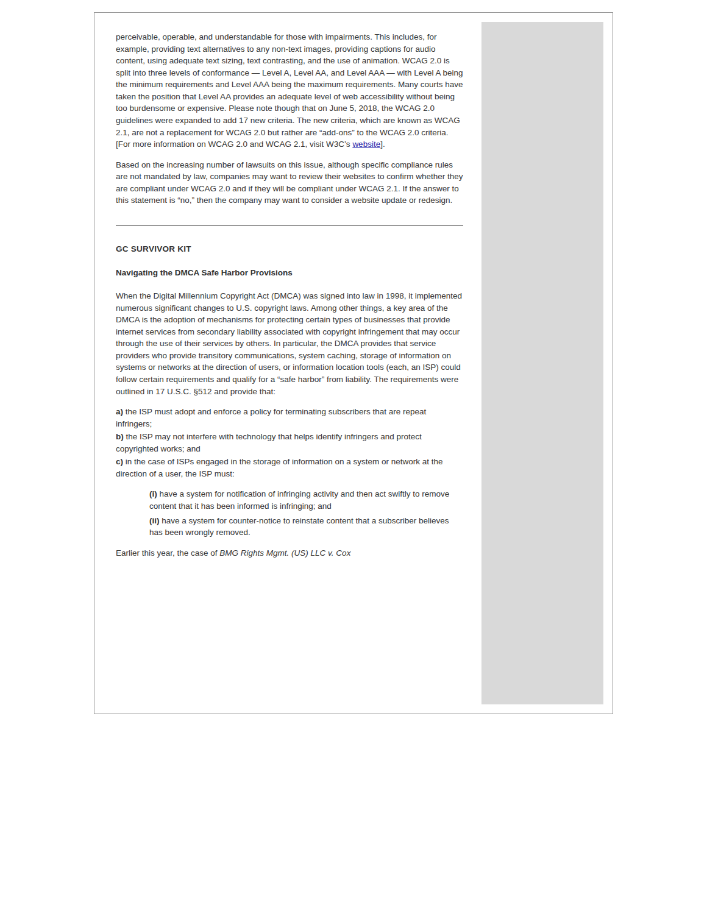perceivable, operable, and understandable for those with impairments. This includes, for example, providing text alternatives to any non-text images, providing captions for audio content, using adequate text sizing, text contrasting, and the use of animation. WCAG 2.0 is split into three levels of conformance — Level A, Level AA, and Level AAA — with Level A being the minimum requirements and Level AAA being the maximum requirements. Many courts have taken the position that Level AA provides an adequate level of web accessibility without being too burdensome or expensive. Please note though that on June 5, 2018, the WCAG 2.0 guidelines were expanded to add 17 new criteria. The new criteria, which are known as WCAG 2.1, are not a replacement for WCAG 2.0 but rather are “add-ons” to the WCAG 2.0 criteria. [For more information on WCAG 2.0 and WCAG 2.1, visit W3C’s website].
Based on the increasing number of lawsuits on this issue, although specific compliance rules are not mandated by law, companies may want to review their websites to confirm whether they are compliant under WCAG 2.0 and if they will be compliant under WCAG 2.1. If the answer to this statement is “no,” then the company may want to consider a website update or redesign.
GC SURVIVOR KIT
Navigating the DMCA Safe Harbor Provisions
When the Digital Millennium Copyright Act (DMCA) was signed into law in 1998, it implemented numerous significant changes to U.S. copyright laws. Among other things, a key area of the DMCA is the adoption of mechanisms for protecting certain types of businesses that provide internet services from secondary liability associated with copyright infringement that may occur through the use of their services by others. In particular, the DMCA provides that service providers who provide transitory communications, system caching, storage of information on systems or networks at the direction of users, or information location tools (each, an ISP) could follow certain requirements and qualify for a “safe harbor” from liability. The requirements were outlined in 17 U.S.C. §512 and provide that:
a) the ISP must adopt and enforce a policy for terminating subscribers that are repeat infringers;
b) the ISP may not interfere with technology that helps identify infringers and protect copyrighted works; and
c) in the case of ISPs engaged in the storage of information on a system or network at the direction of a user, the ISP must:
(i) have a system for notification of infringing activity and then act swiftly to remove content that it has been informed is infringing; and
(ii) have a system for counter-notice to reinstate content that a subscriber believes has been wrongly removed.
Earlier this year, the case of BMG Rights Mgmt. (US) LLC v. Cox